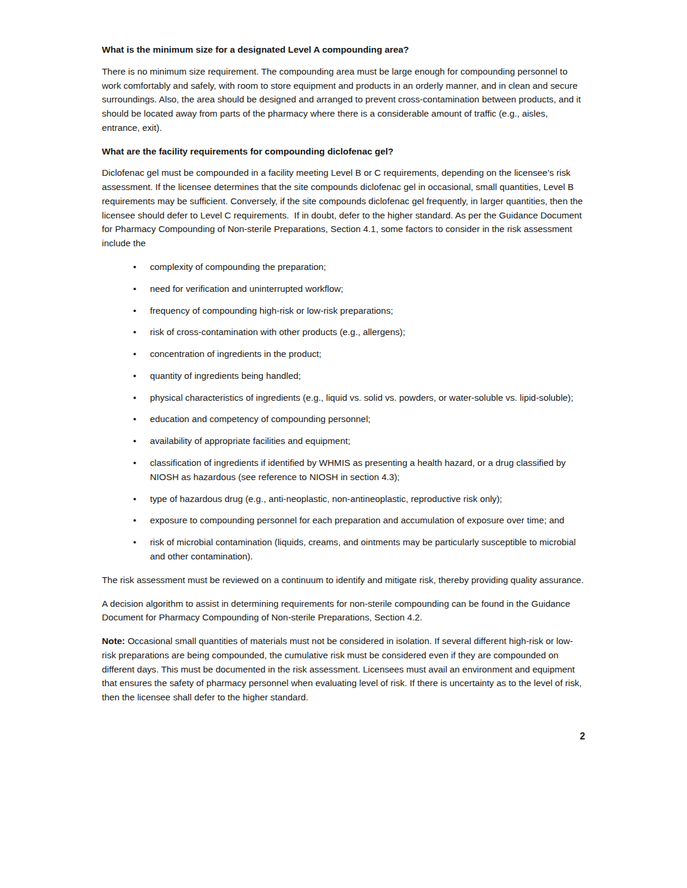What is the minimum size for a designated Level A compounding area?
There is no minimum size requirement. The compounding area must be large enough for compounding personnel to work comfortably and safely, with room to store equipment and products in an orderly manner, and in clean and secure surroundings. Also, the area should be designed and arranged to prevent cross-contamination between products, and it should be located away from parts of the pharmacy where there is a considerable amount of traffic (e.g., aisles, entrance, exit).
What are the facility requirements for compounding diclofenac gel?
Diclofenac gel must be compounded in a facility meeting Level B or C requirements, depending on the licensee’s risk assessment. If the licensee determines that the site compounds diclofenac gel in occasional, small quantities, Level B requirements may be sufficient. Conversely, if the site compounds diclofenac gel frequently, in larger quantities, then the licensee should defer to Level C requirements. If in doubt, defer to the higher standard. As per the Guidance Document for Pharmacy Compounding of Non-sterile Preparations, Section 4.1, some factors to consider in the risk assessment include the
complexity of compounding the preparation;
need for verification and uninterrupted workflow;
frequency of compounding high-risk or low-risk preparations;
risk of cross-contamination with other products (e.g., allergens);
concentration of ingredients in the product;
quantity of ingredients being handled;
physical characteristics of ingredients (e.g., liquid vs. solid vs. powders, or water-soluble vs. lipid-soluble);
education and competency of compounding personnel;
availability of appropriate facilities and equipment;
classification of ingredients if identified by WHMIS as presenting a health hazard, or a drug classified by NIOSH as hazardous (see reference to NIOSH in section 4.3);
type of hazardous drug (e.g., anti-neoplastic, non-antineoplastic, reproductive risk only);
exposure to compounding personnel for each preparation and accumulation of exposure over time; and
risk of microbial contamination (liquids, creams, and ointments may be particularly susceptible to microbial and other contamination).
The risk assessment must be reviewed on a continuum to identify and mitigate risk, thereby providing quality assurance.
A decision algorithm to assist in determining requirements for non-sterile compounding can be found in the Guidance Document for Pharmacy Compounding of Non-sterile Preparations, Section 4.2.
Note: Occasional small quantities of materials must not be considered in isolation. If several different high-risk or low-risk preparations are being compounded, the cumulative risk must be considered even if they are compounded on different days. This must be documented in the risk assessment. Licensees must avail an environment and equipment that ensures the safety of pharmacy personnel when evaluating level of risk. If there is uncertainty as to the level of risk, then the licensee shall defer to the higher standard.
2